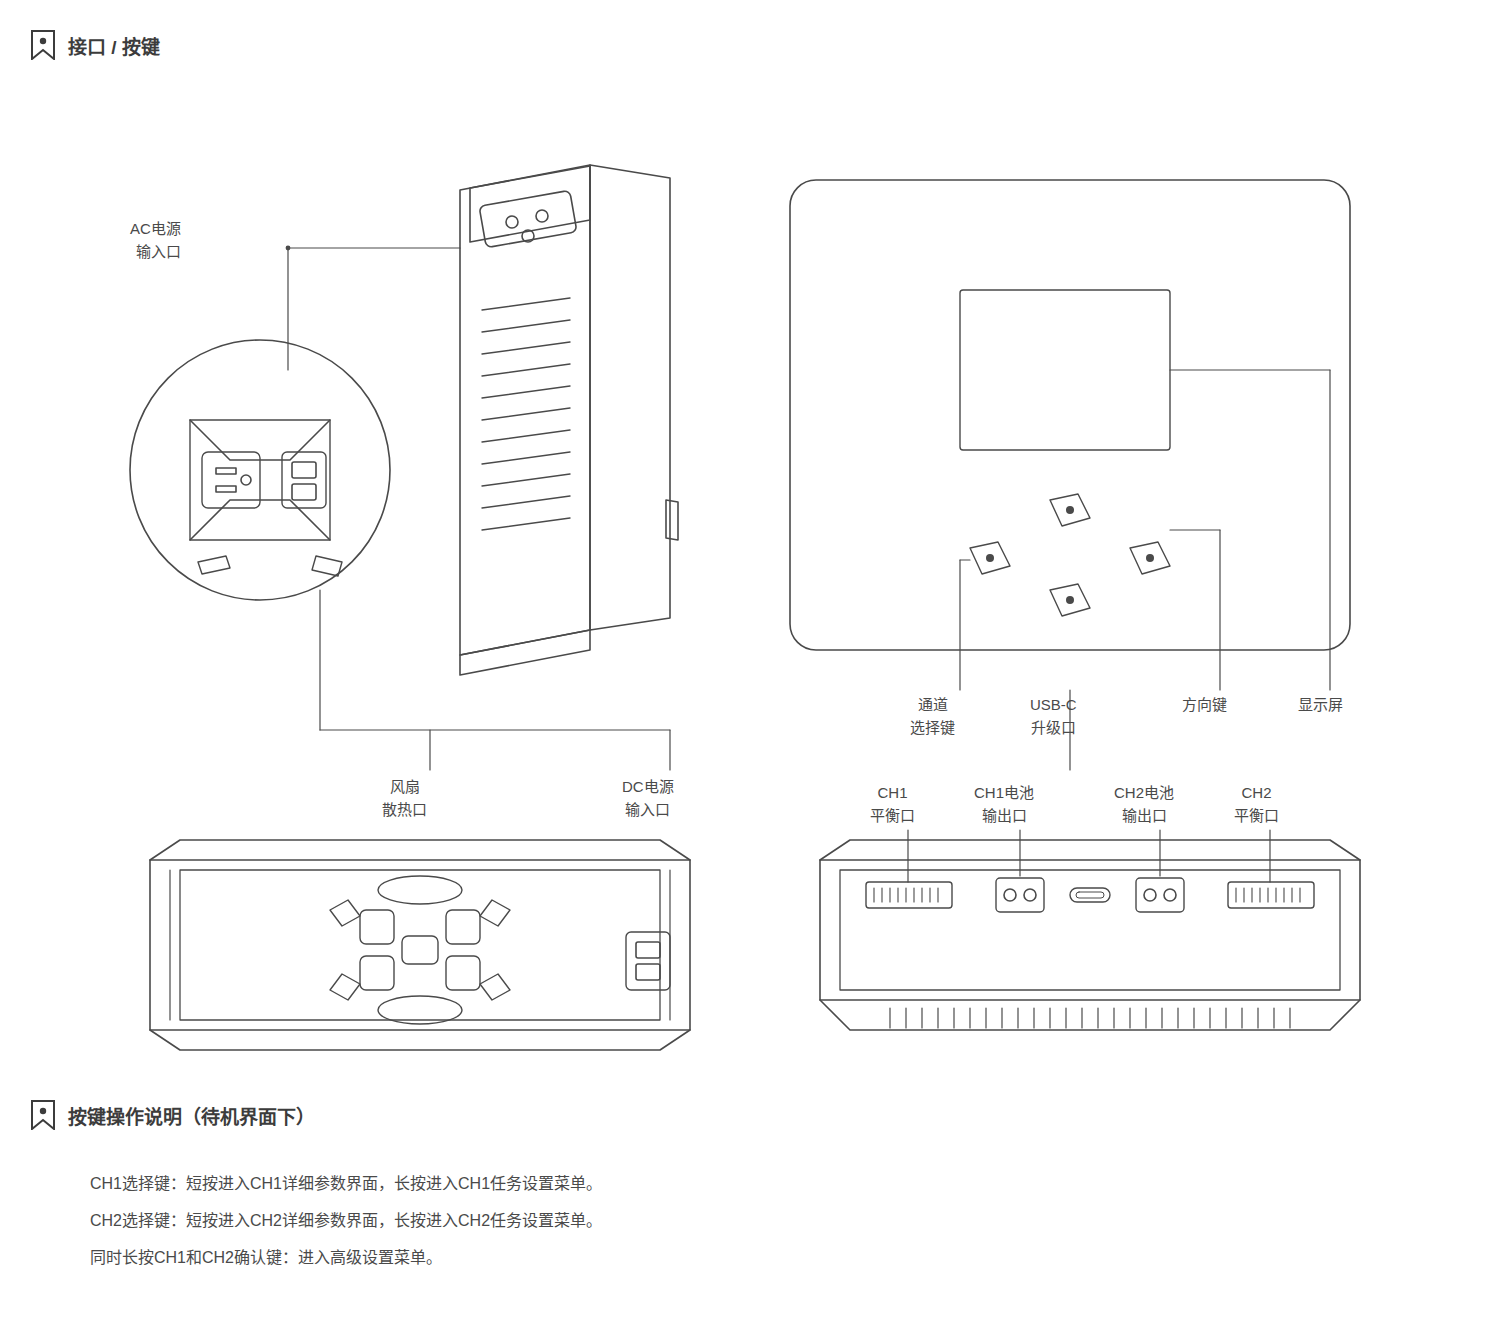接口 / 按键
AC电源
输入口
风扇
散热口
DC电源
输入口
通道
选择键
USB-C
升级口
方向键
显示屏
CH1
平衡口
CH1电池
输出口
CH2电池
输出口
CH2
平衡口
按键操作说明（待机界面下）
CH1选择键：短按进入CH1详细参数界面，长按进入CH1任务设置菜单。
CH2选择键：短按进入CH2详细参数界面，长按进入CH2任务设置菜单。
同时长按CH1和CH2确认键：进入高级设置菜单。